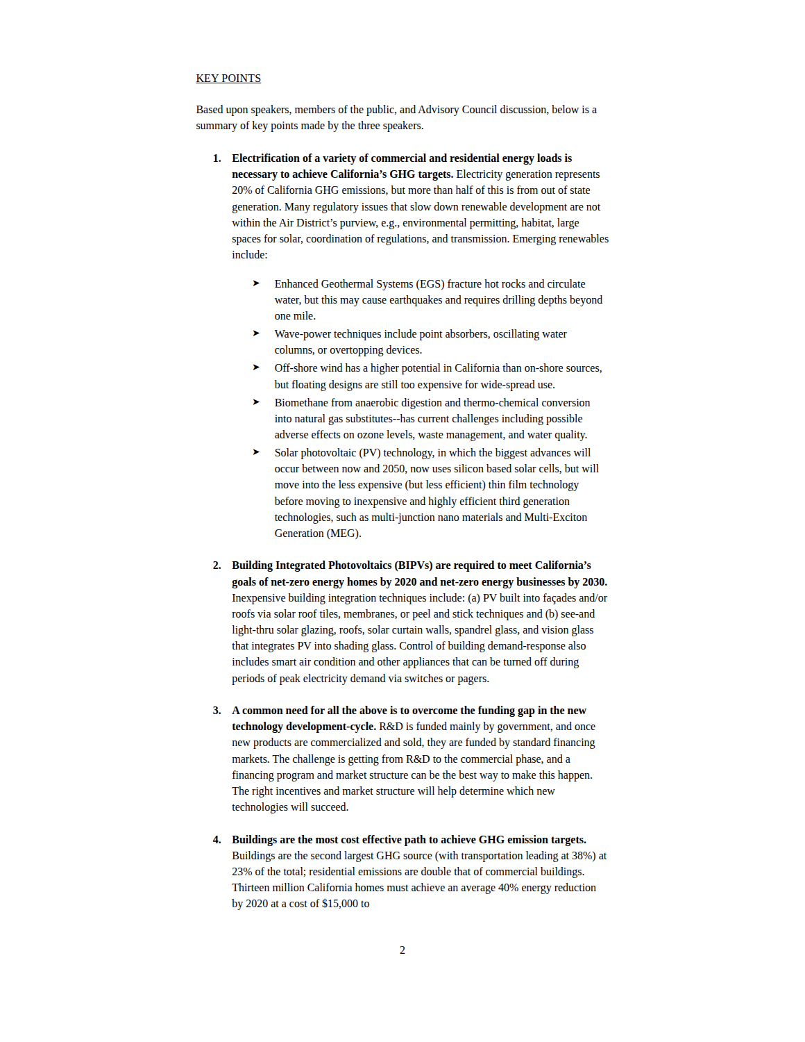KEY POINTS
Based upon speakers, members of the public, and Advisory Council discussion, below is a summary of key points made by the three speakers.
Electrification of a variety of commercial and residential energy loads is necessary to achieve California’s GHG targets. Electricity generation represents 20% of California GHG emissions, but more than half of this is from out of state generation. Many regulatory issues that slow down renewable development are not within the Air District’s purview, e.g., environmental permitting, habitat, large spaces for solar, coordination of regulations, and transmission. Emerging renewables include:
Enhanced Geothermal Systems (EGS) fracture hot rocks and circulate water, but this may cause earthquakes and requires drilling depths beyond one mile.
Wave-power techniques include point absorbers, oscillating water columns, or overtopping devices.
Off-shore wind has a higher potential in California than on-shore sources, but floating designs are still too expensive for wide-spread use.
Biomethane from anaerobic digestion and thermo-chemical conversion into natural gas substitutes--has current challenges including possible adverse effects on ozone levels, waste management, and water quality.
Solar photovoltaic (PV) technology, in which the biggest advances will occur between now and 2050, now uses silicon based solar cells, but will move into the less expensive (but less efficient) thin film technology before moving to inexpensive and highly efficient third generation technologies, such as multi-junction nano materials and Multi-Exciton Generation (MEG).
Building Integrated Photovoltaics (BIPVs) are required to meet California’s goals of net-zero energy homes by 2020 and net-zero energy businesses by 2030. Inexpensive building integration techniques include: (a) PV built into façades and/or roofs via solar roof tiles, membranes, or peel and stick techniques and (b) see-and light-thru solar glazing, roofs, solar curtain walls, spandrel glass, and vision glass that integrates PV into shading glass. Control of building demand-response also includes smart air condition and other appliances that can be turned off during periods of peak electricity demand via switches or pagers.
A common need for all the above is to overcome the funding gap in the new technology development-cycle. R&D is funded mainly by government, and once new products are commercialized and sold, they are funded by standard financing markets. The challenge is getting from R&D to the commercial phase, and a financing program and market structure can be the best way to make this happen. The right incentives and market structure will help determine which new technologies will succeed.
Buildings are the most cost effective path to achieve GHG emission targets. Buildings are the second largest GHG source (with transportation leading at 38%) at 23% of the total; residential emissions are double that of commercial buildings. Thirteen million California homes must achieve an average 40% energy reduction by 2020 at a cost of $15,000 to
2